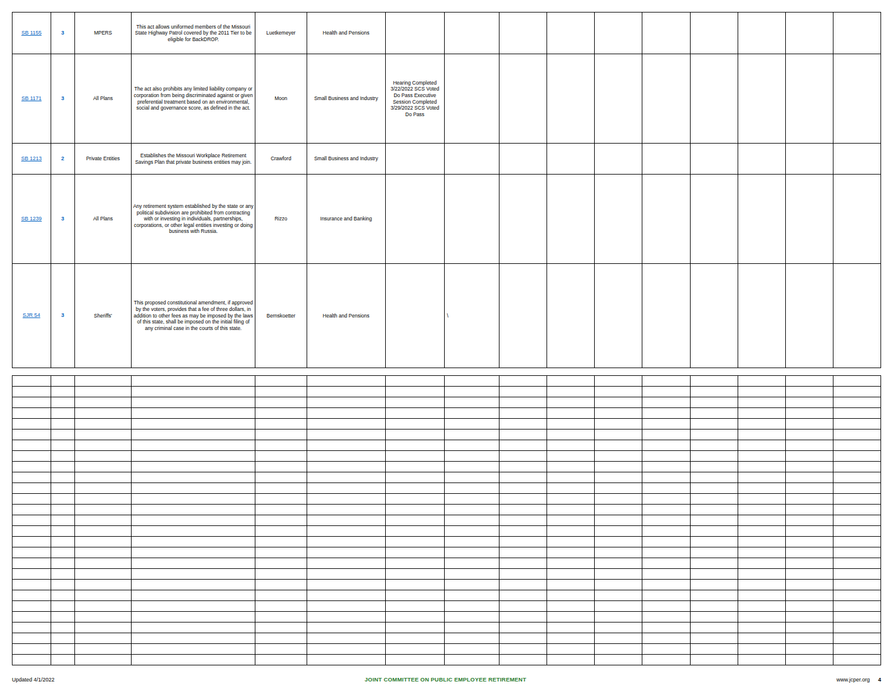| SB 1155 | 3 | MPERS | This act allows uniformed members of the Missouri State Highway Patrol covered by the 2011 Tier to be eligible for BackDROP. | Luetkemeyer | Health and Pensions | | | | | | | | | | |
| SB 1171 | 3 | All Plans | The act also prohibits any limited liability company or corporation from being discriminated against or given preferential treatment based on an environmental, social and governance score, as defined in the act. | Moon | Small Business and Industry | Hearing Completed 3/22/2022 SCS Voted Do Pass Executive Session Completed 3/29/2022 SCS Voted Do Pass | | | | | | | | | |
| SB 1213 | 2 | Private Entities | Establishes the Missouri Workplace Retirement Savings Plan that private business entities may join. | Crawford | Small Business and Industry | | | | | | | | | | |
| SB 1239 | 3 | All Plans | Any retirement system established by the state or any political subdivision are prohibited from contracting with or investing in individuals, partnerships, corporations, or other legal entities investing or doing business with Russia. | Rizzo | Insurance and Banking | | | | | | | | | | |
| SJR 54 | 3 | Sheriffs' | This proposed constitutional amendment, if approved by the voters, provides that a fee of three dollars, in addition to other fees as may be imposed by the laws of this state, shall be imposed on the initial filing of any criminal case in the courts of this state. | Bernskoetter | Health and Pensions | | \ | | | | | | | | |
Updated 4/1/2022
JOINT COMMITTEE ON PUBLIC EMPLOYEE RETIREMENT
www.jcper.org4